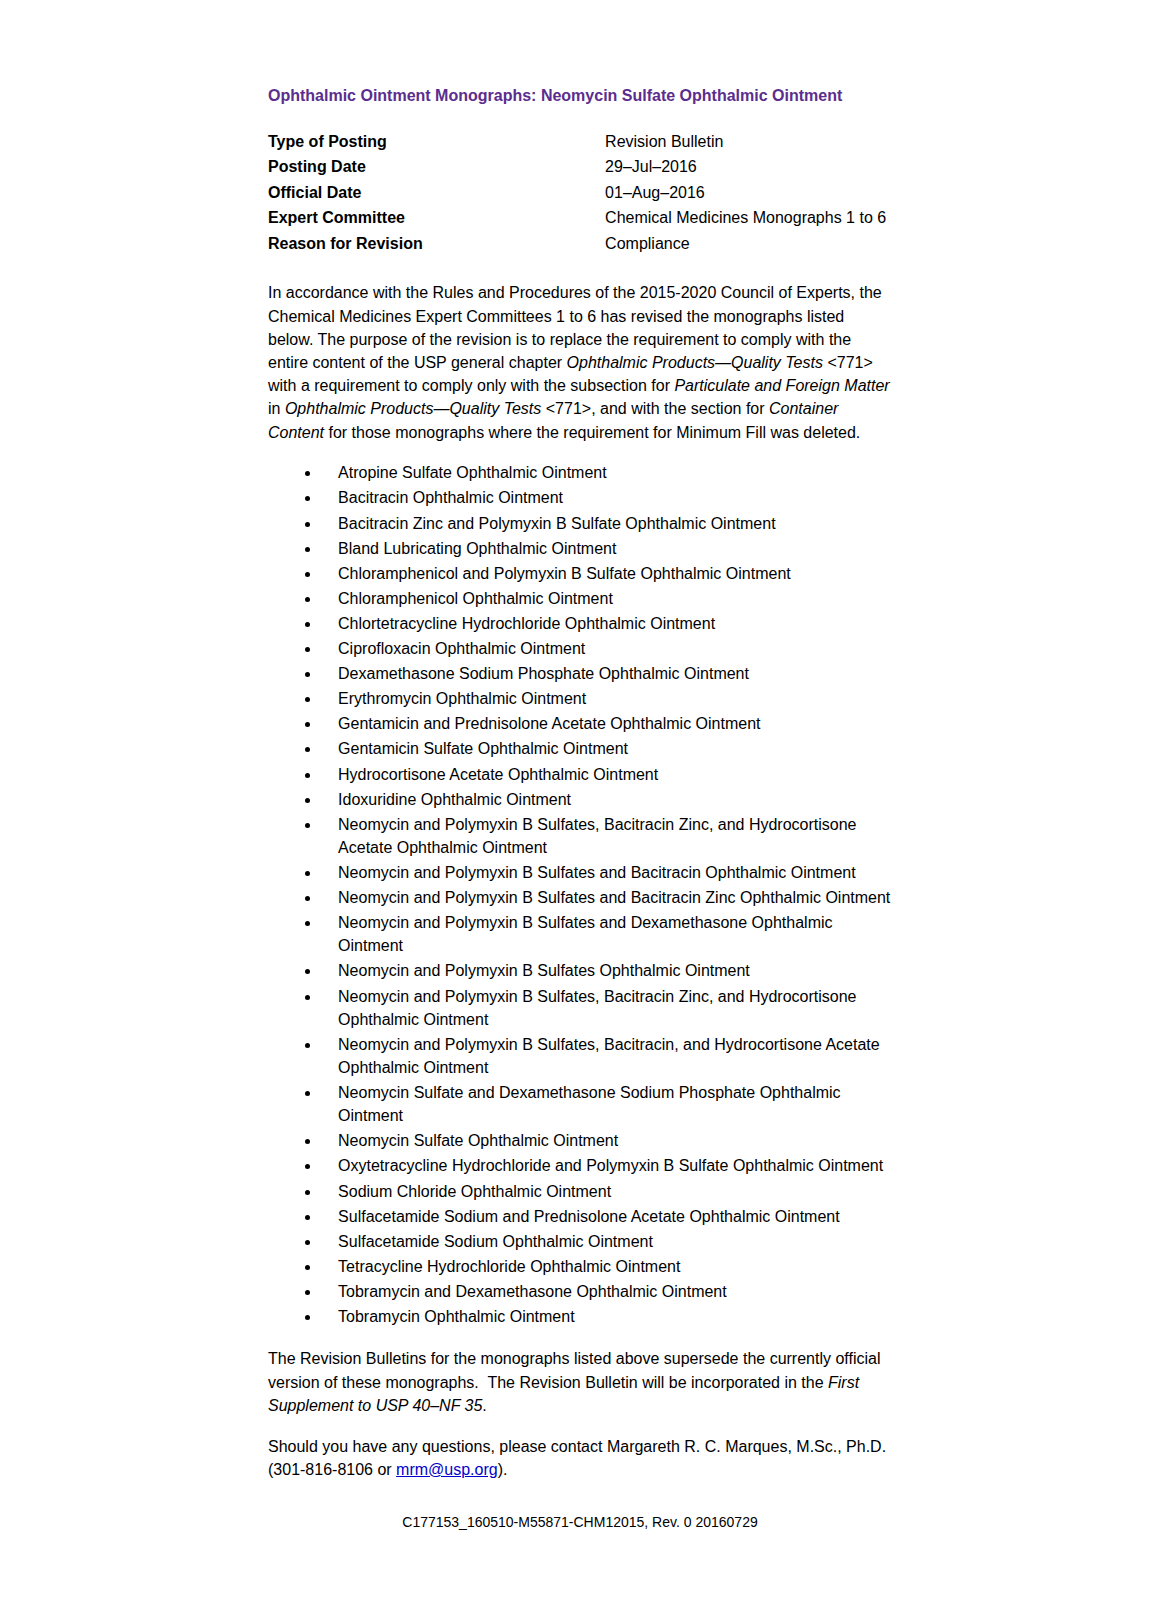Ophthalmic Ointment Monographs: Neomycin Sulfate Ophthalmic Ointment
| Type of Posting | Revision Bulletin |
| Posting Date | 29–Jul–2016 |
| Official Date | 01–Aug–2016 |
| Expert Committee | Chemical Medicines Monographs 1 to 6 |
| Reason for Revision | Compliance |
In accordance with the Rules and Procedures of the 2015-2020 Council of Experts, the Chemical Medicines Expert Committees 1 to 6 has revised the monographs listed below. The purpose of the revision is to replace the requirement to comply with the entire content of the USP general chapter Ophthalmic Products—Quality Tests <771> with a requirement to comply only with the subsection for Particulate and Foreign Matter in Ophthalmic Products—Quality Tests <771>, and with the section for Container Content for those monographs where the requirement for Minimum Fill was deleted.
Atropine Sulfate Ophthalmic Ointment
Bacitracin Ophthalmic Ointment
Bacitracin Zinc and Polymyxin B Sulfate Ophthalmic Ointment
Bland Lubricating Ophthalmic Ointment
Chloramphenicol and Polymyxin B Sulfate Ophthalmic Ointment
Chloramphenicol Ophthalmic Ointment
Chlortetracycline Hydrochloride Ophthalmic Ointment
Ciprofloxacin Ophthalmic Ointment
Dexamethasone Sodium Phosphate Ophthalmic Ointment
Erythromycin Ophthalmic Ointment
Gentamicin and Prednisolone Acetate Ophthalmic Ointment
Gentamicin Sulfate Ophthalmic Ointment
Hydrocortisone Acetate Ophthalmic Ointment
Idoxuridine Ophthalmic Ointment
Neomycin and Polymyxin B Sulfates, Bacitracin Zinc, and Hydrocortisone Acetate Ophthalmic Ointment
Neomycin and Polymyxin B Sulfates and Bacitracin Ophthalmic Ointment
Neomycin and Polymyxin B Sulfates and Bacitracin Zinc Ophthalmic Ointment
Neomycin and Polymyxin B Sulfates and Dexamethasone Ophthalmic Ointment
Neomycin and Polymyxin B Sulfates Ophthalmic Ointment
Neomycin and Polymyxin B Sulfates, Bacitracin Zinc, and Hydrocortisone Ophthalmic Ointment
Neomycin and Polymyxin B Sulfates, Bacitracin, and Hydrocortisone Acetate Ophthalmic Ointment
Neomycin Sulfate and Dexamethasone Sodium Phosphate Ophthalmic Ointment
Neomycin Sulfate Ophthalmic Ointment
Oxytetracycline Hydrochloride and Polymyxin B Sulfate Ophthalmic Ointment
Sodium Chloride Ophthalmic Ointment
Sulfacetamide Sodium and Prednisolone Acetate Ophthalmic Ointment
Sulfacetamide Sodium Ophthalmic Ointment
Tetracycline Hydrochloride Ophthalmic Ointment
Tobramycin and Dexamethasone Ophthalmic Ointment
Tobramycin Ophthalmic Ointment
The Revision Bulletins for the monographs listed above supersede the currently official version of these monographs. The Revision Bulletin will be incorporated in the First Supplement to USP 40–NF 35.
Should you have any questions, please contact Margareth R. C. Marques, M.Sc., Ph.D. (301-816-8106 or mrm@usp.org).
C177153_160510-M55871-CHM12015, Rev. 0 20160729